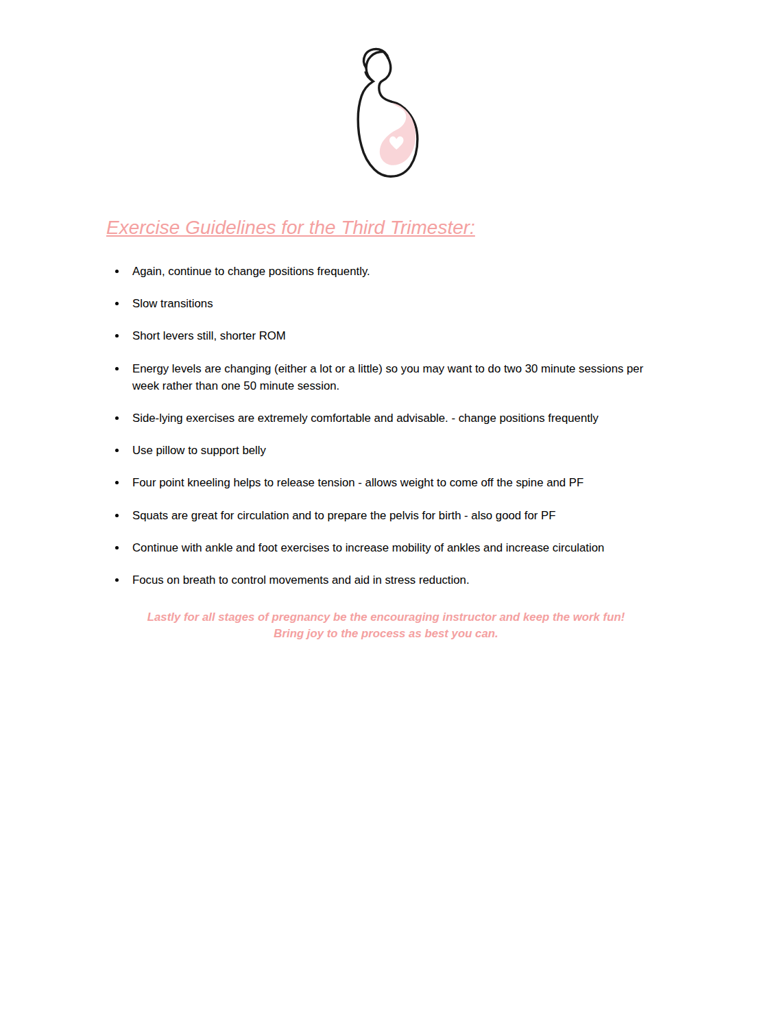Exercise Guidelines for the Third Trimester:
Again, continue to change positions frequently.
Slow transitions
Short levers still, shorter ROM
Energy levels are changing (either a lot or a little) so you may want to do two 30 minute sessions per week rather than one 50 minute session.
Side-lying exercises are extremely comfortable and advisable. - change positions frequently
Use pillow to support belly
Four point kneeling helps to release tension - allows weight to come off the spine and PF
Squats are great for circulation and to prepare the pelvis for birth - also good for PF
Continue with ankle and foot exercises to increase mobility of ankles and increase circulation
Focus on breath to control movements and aid in stress reduction.
Lastly for all stages of pregnancy be the encouraging instructor and keep the work fun! Bring joy to the process as best you can.